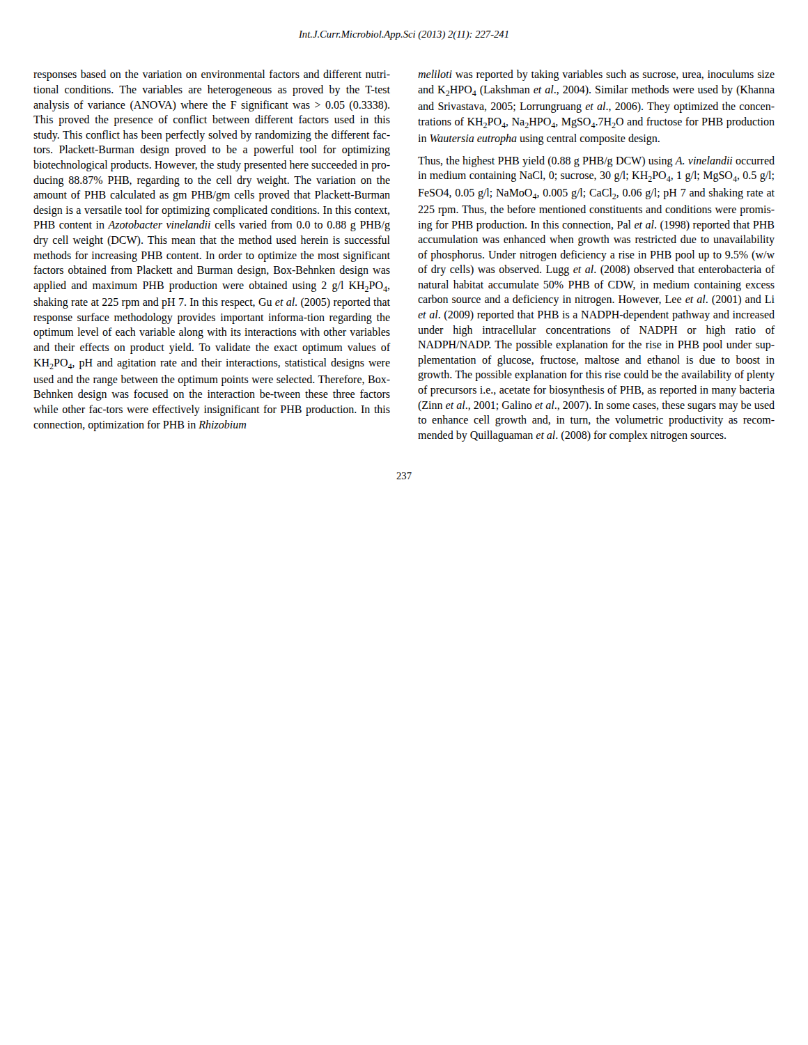Int.J.Curr.Microbiol.App.Sci (2013) 2(11): 227-241
responses based on the variation on environmental factors and different nutritional conditions. The variables are heterogeneous as proved by the T-test analysis of variance (ANOVA) where the F significant was > 0.05 (0.3338). This proved the presence of conflict between different factors used in this study. This conflict has been perfectly solved by randomizing the different factors. Plackett-Burman design proved to be a powerful tool for optimizing biotechnological products. However, the study presented here succeeded in producing 88.87% PHB, regarding to the cell dry weight. The variation on the amount of PHB calculated as gm PHB/gm cells proved that Plackett-Burman design is a versatile tool for optimizing complicated conditions. In this context, PHB content in Azotobacter vinelandii cells varied from 0.0 to 0.88 g PHB/g dry cell weight (DCW). This mean that the method used herein is successful methods for increasing PHB content. In order to optimize the most significant factors obtained from Plackett and Burman design, Box-Behnken design was applied and maximum PHB production were obtained using 2 g/l KH2PO4, shaking rate at 225 rpm and pH 7. In this respect, Gu et al. (2005) reported that response surface methodology provides important informa-tion regarding the optimum level of each variable along with its interactions with other variables and their effects on product yield. To validate the exact optimum values of KH2PO4, pH and agitation rate and their interactions, statistical designs were used and the range between the optimum points were selected. Therefore, Box-Behnken design was focused on the interaction be-tween these three factors while other fac-tors were effectively insignificant for PHB production. In this connection, optimization for PHB in Rhizobium
meliloti was reported by taking variables such as sucrose, urea, inoculums size and K2HPO4 (Lakshman et al., 2004). Similar methods were used by (Khanna and Srivastava, 2005; Lorrungruang et al., 2006). They optimized the concentrations of KH2PO4, Na2HPO4, MgSO4.7H2O and fructose for PHB production in Wautersia eutropha using central composite design.
Thus, the highest PHB yield (0.88 g PHB/g DCW) using A. vinelandii occurred in medium containing NaCl, 0; sucrose, 30 g/l; KH2PO4, 1 g/l; MgSO4, 0.5 g/l; FeSO4, 0.05 g/l; NaMoO4, 0.005 g/l; CaCl2, 0.06 g/l; pH 7 and shaking rate at 225 rpm. Thus, the before mentioned constituents and conditions were promising for PHB production. In this connection, Pal et al. (1998) reported that PHB accumulation was enhanced when growth was restricted due to unavailability of phosphorus. Under nitrogen deficiency a rise in PHB pool up to 9.5% (w/w of dry cells) was observed. Lugg et al. (2008) observed that enterobacteria of natural habitat accumulate 50% PHB of CDW, in medium containing excess carbon source and a deficiency in nitrogen. However, Lee et al. (2001) and Li et al. (2009) reported that PHB is a NADPH-dependent pathway and increased under high intracellular concentrations of NADPH or high ratio of NADPH/NADP. The possible explanation for the rise in PHB pool under supplementation of glucose, fructose, maltose and ethanol is due to boost in growth. The possible explanation for this rise could be the availability of plenty of precursors i.e., acetate for biosynthesis of PHB, as reported in many bacteria (Zinn et al., 2001; Galino et al., 2007). In some cases, these sugars may be used to enhance cell growth and, in turn, the volumetric productivity as recommended by Quillaguaman et al. (2008) for complex nitrogen sources.
237